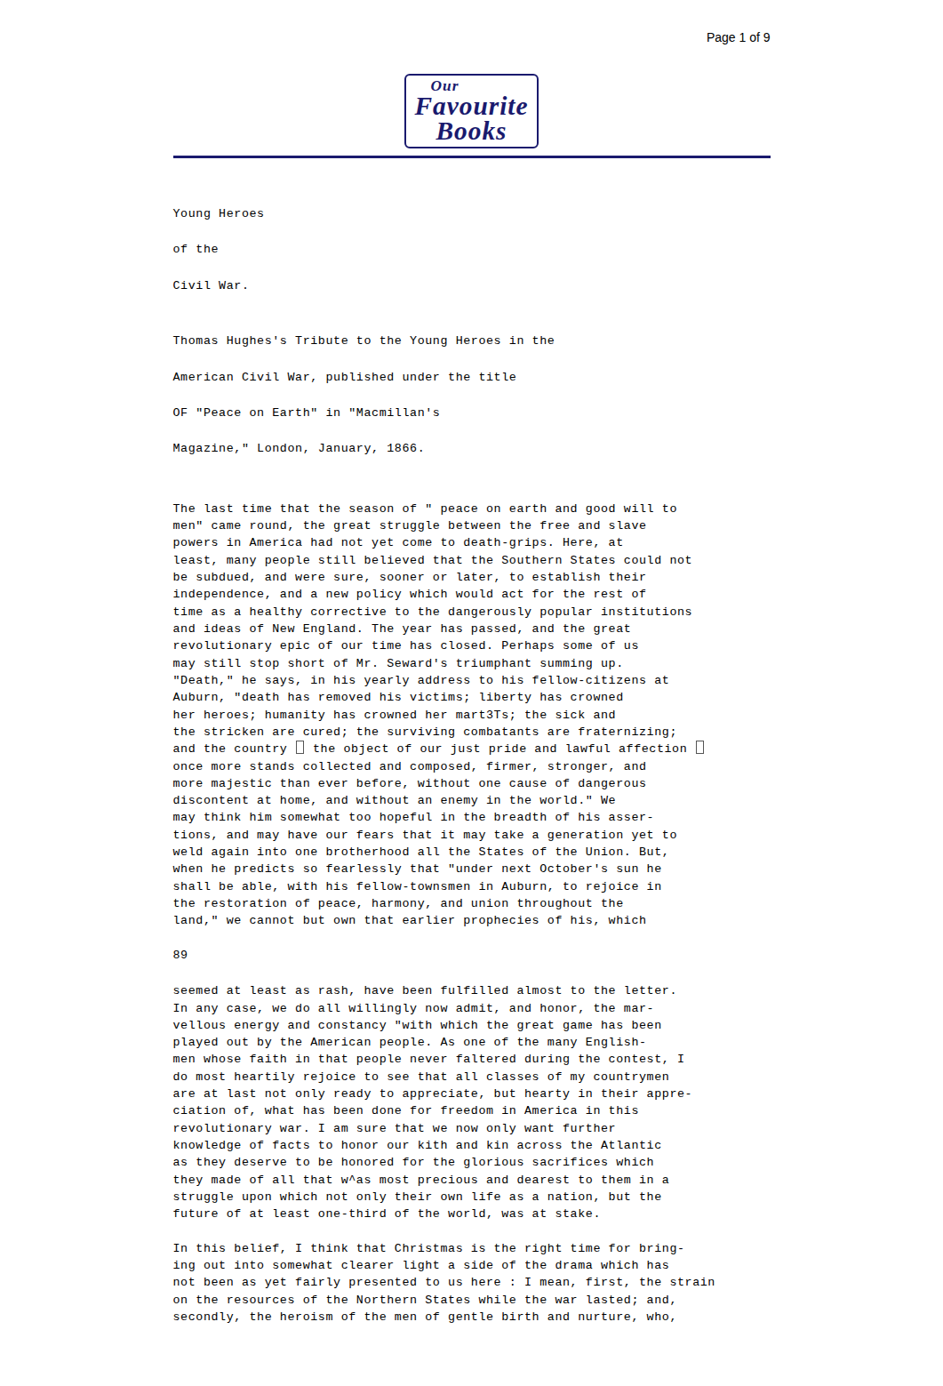Page 1 of 9
Our Favourite Books
Young Heroes
of the
Civil War.
Thomas Hughes's Tribute to the Young Heroes in the
American Civil War, published under the title
OF "Peace on Earth" in "Macmillan's
Magazine," London, January, 1866.
The last time that the season of " peace on earth and good will to
men" came round, the great struggle between the free and slave
powers in America had not yet come to death-grips. Here, at
least, many people still believed that the Southern States could not
be subdued, and were sure, sooner or later, to establish their
independence, and a new policy which would act for the rest of
time as a healthy corrective to the dangerously popular institutions
and ideas of New England. The year has passed, and the great
revolutionary epic of our time has closed. Perhaps some of us
may still stop short of Mr. Seward's triumphant summing up.
"Death," he says, in his yearly address to his fellow-citizens at
Auburn, "death has removed his victims; liberty has crowned
her heroes; humanity has crowned her mart3Ts; the sick and
the stricken are cured; the surviving combatants are fraternizing;
and the country the object of our just pride and lawful affection
once more stands collected and composed, firmer, stronger, and
more majestic than ever before, without one cause of dangerous
discontent at home, and without an enemy in the world." We
may think him somewhat too hopeful in the breadth of his asser-
tions, and may have our fears that it may take a generation yet to
weld again into one brotherhood all the States of the Union. But,
when he predicts so fearlessly that "under next October's sun he
shall be able, with his fellow-townsmen in Auburn, to rejoice in
the restoration of peace, harmony, and union throughout the
land," we cannot but own that earlier prophecies of his, which
89
seemed at least as rash, have been fulfilled almost to the letter.
In any case, we do all willingly now admit, and honor, the mar-
vellous energy and constancy "with which the great game has been
played out by the American people. As one of the many English-
men whose faith in that people never faltered during the contest, I
do most heartily rejoice to see that all classes of my countrymen
are at last not only ready to appreciate, but hearty in their appre-
ciation of, what has been done for freedom in America in this
revolutionary war. I am sure that we now only want further
knowledge of facts to honor our kith and kin across the Atlantic
as they deserve to be honored for the glorious sacrifices which
they made of all that w^as most precious and dearest to them in a
struggle upon which not only their own life as a nation, but the
future of at least one-third of the world, was at stake.
In this belief, I think that Christmas is the right time for bring-
ing out into somewhat clearer light a side of the drama which has
not been as yet fairly presented to us here : I mean, first, the strain
on the resources of the Northern States while the war lasted; and,
secondly, the heroism of the men of gentle birth and nurture, who,